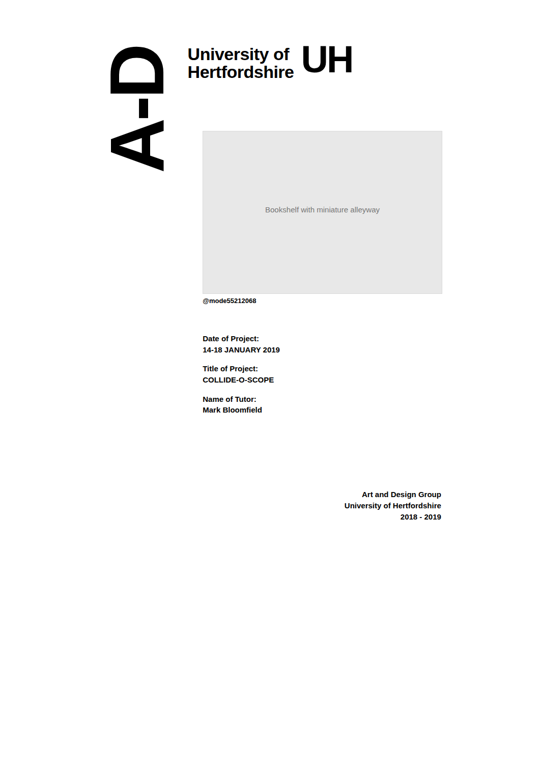University of
Hertfordshire
UH
A-D
@mode55212068
Date of Project:
14-18 JANUARY 2019
Title of Project:
COLLIDE-O-SCOPE
Name of Tutor:
Mark Bloomfield
Art and Design Group
University of Hertfordshire
2018 - 2019